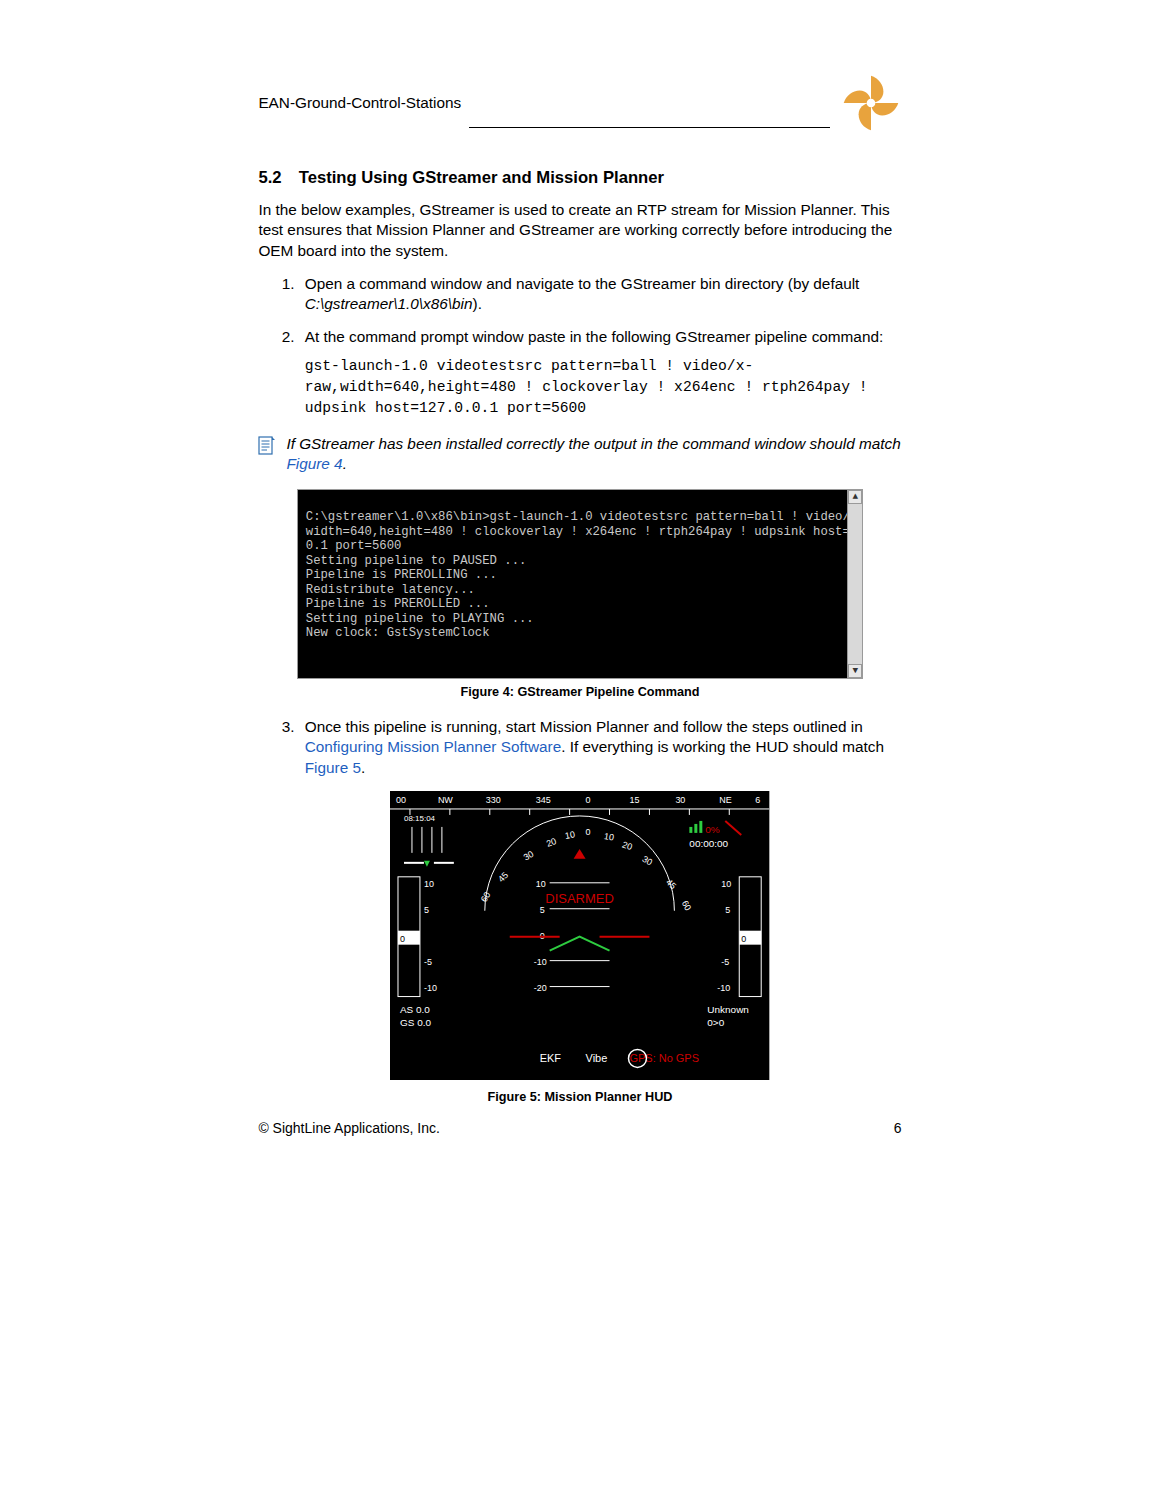EAN-Ground-Control-Stations
5.2 Testing Using GStreamer and Mission Planner
In the below examples, GStreamer is used to create an RTP stream for Mission Planner. This test ensures that Mission Planner and GStreamer are working correctly before introducing the OEM board into the system.
Open a command window and navigate to the GStreamer bin directory (by default C:\gstreamer\1.0\x86\bin).
At the command prompt window paste in the following GStreamer pipeline command:
gst-launch-1.0 videotestsrc pattern=ball ! video/x-raw,width=640,height=480 ! clockoverlay ! x264enc ! rtph264pay ! udpsink host=127.0.0.1 port=5600
If GStreamer has been installed correctly the output in the command window should match Figure 4.
C:\gstreamer\1.0\x86\bin>gst-launch-1.0 videotestsrc pattern=ball ! video/x-raw, width=640,height=480 ! clockoverlay ! x264enc ! rtph264pay ! udpsink host=127.0. 0.1 port=5600 Setting pipeline to PAUSED ... Pipeline is PREROLLING ... Redistribute latency... Pipeline is PREROLLED ... Setting pipeline to PLAYING ... New clock: GstSystemClock
▲
▼
Figure 4: GStreamer Pipeline Command
Once this pipeline is running, start Mission Planner and follow the steps outlined in Configuring Mission Planner Software. If everything is working the HUD should match Figure 5.
00 NW 330 345 0 15 30 NE 6 08:15:04 60 45 30 20 10 0 10 20 30 45 60 10 5 0 -10 -20 DISARMED 0 10 5 -5 -10 0 10 5 -5 -10 0% 00:00:00 AS 0.0 GS 0.0 Unknown 0>0 EKF Vibe GPS: No GPS
Figure 5: Mission Planner HUD
© SightLine Applications, Inc.
6